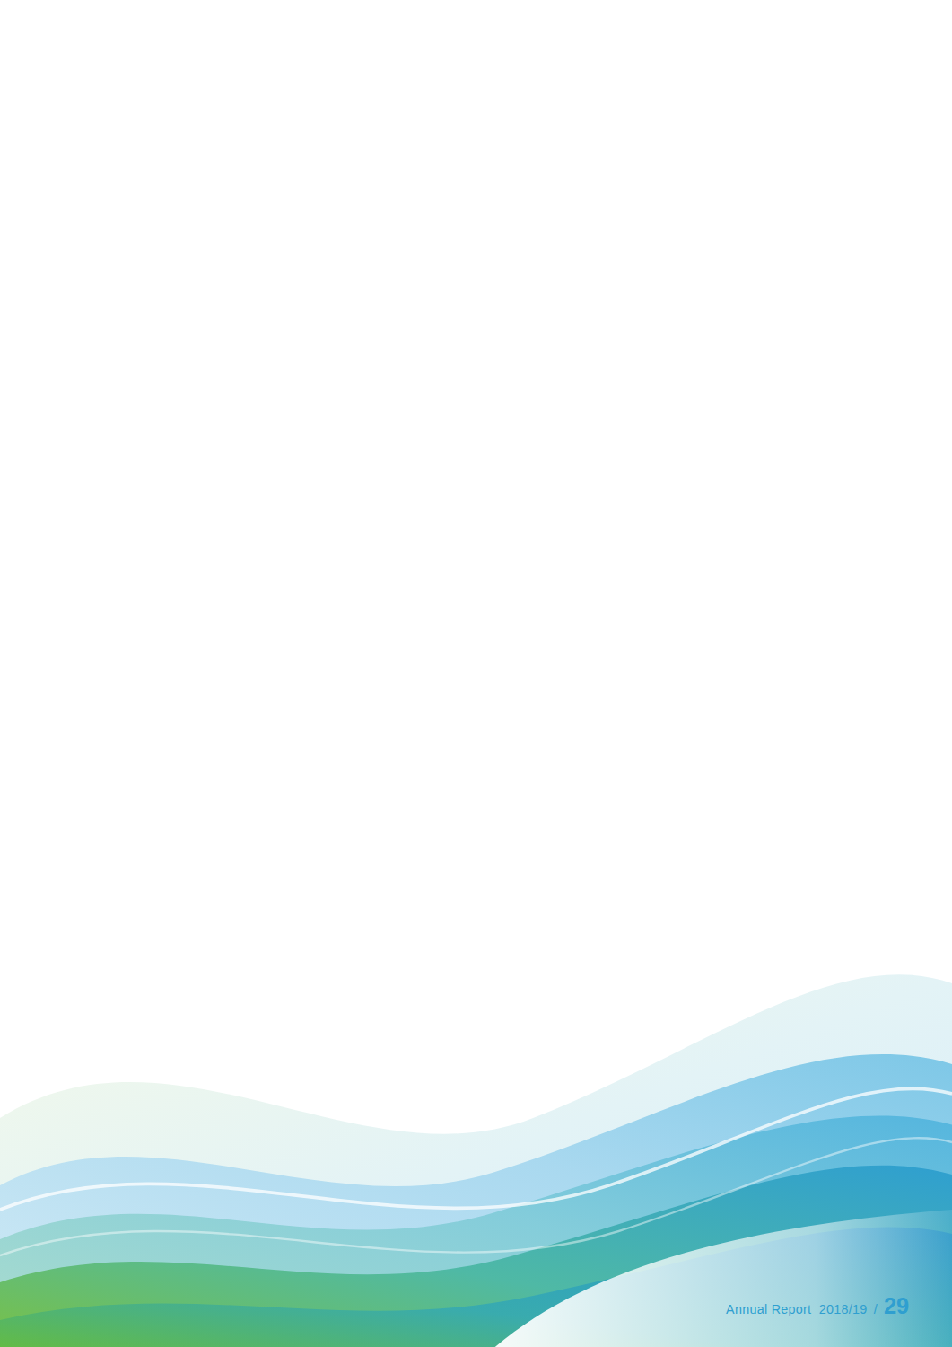Annual Report 2018/19 / 29